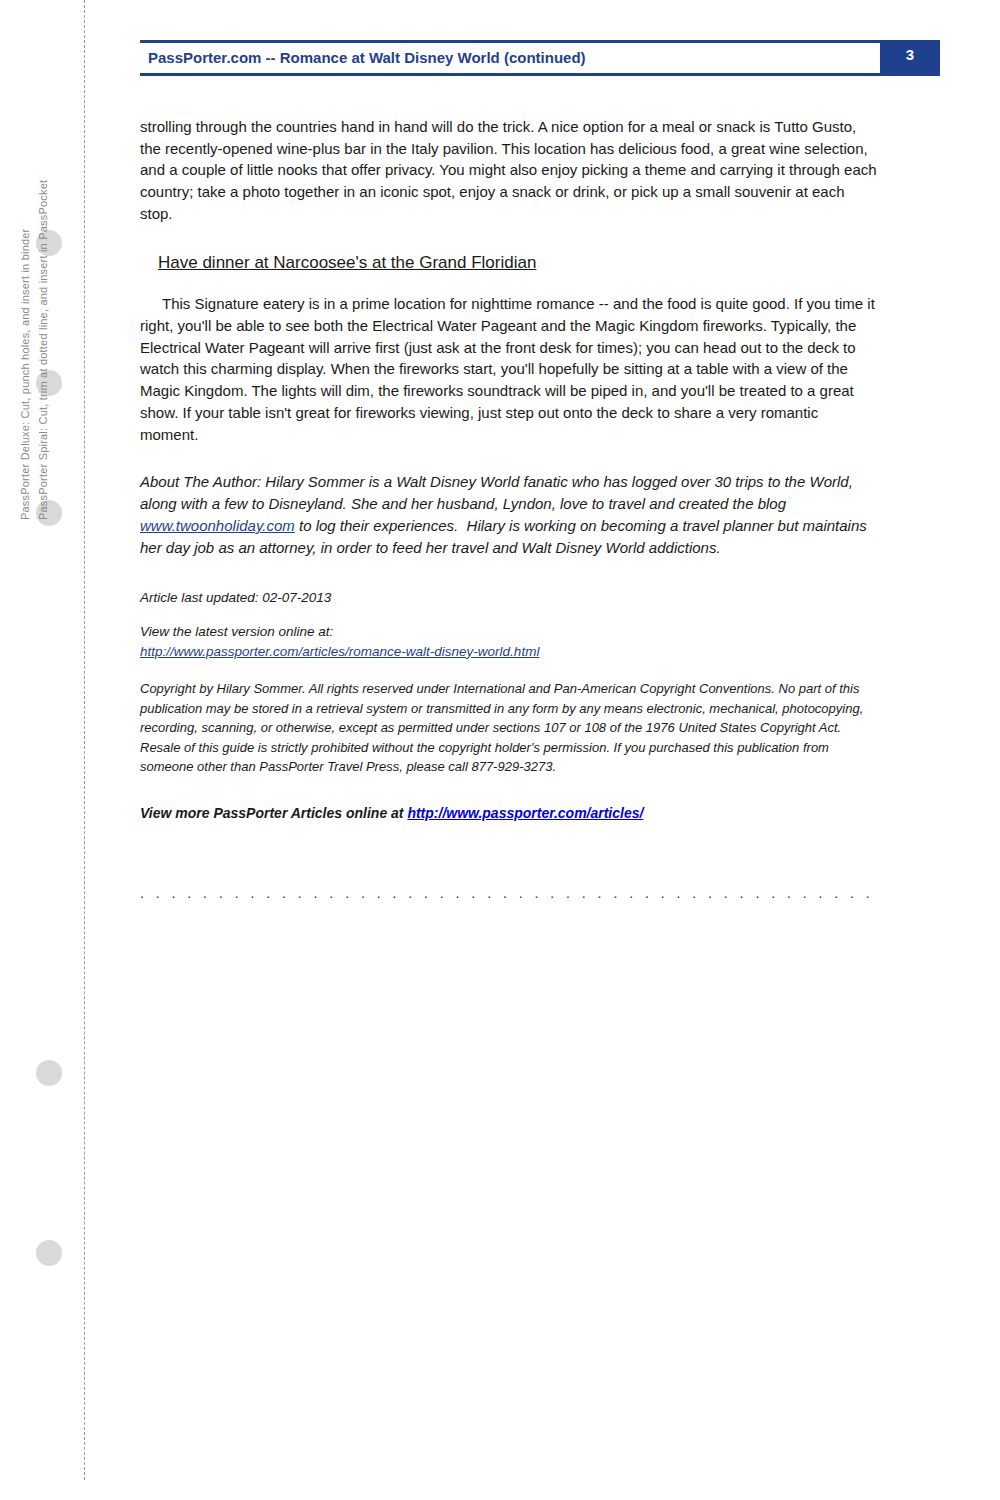PassPorter Deluxe: Cut, punch holes, and insert in binder PassPorter Spiral: Cut, trim at dotted line, and insert in PassPocket
PassPorter.com -- Romance at Walt Disney World (continued)
3
strolling through the countries hand in hand will do the trick. A nice option for a meal or snack is Tutto Gusto, the recently-opened wine-plus bar in the Italy pavilion. This location has delicious food, a great wine selection, and a couple of little nooks that offer privacy. You might also enjoy picking a theme and carrying it through each country; take a photo together in an iconic spot, enjoy a snack or drink, or pick up a small souvenir at each stop.
Have dinner at Narcoosee's at the Grand Floridian
This Signature eatery is in a prime location for nighttime romance -- and the food is quite good. If you time it right, you'll be able to see both the Electrical Water Pageant and the Magic Kingdom fireworks. Typically, the Electrical Water Pageant will arrive first (just ask at the front desk for times); you can head out to the deck to watch this charming display. When the fireworks start, you'll hopefully be sitting at a table with a view of the Magic Kingdom. The lights will dim, the fireworks soundtrack will be piped in, and you'll be treated to a great show. If your table isn't great for fireworks viewing, just step out onto the deck to share a very romantic moment.
About The Author: Hilary Sommer is a Walt Disney World fanatic who has logged over 30 trips to the World, along with a few to Disneyland. She and her husband, Lyndon, love to travel and created the blog www.twoonholiday.com to log their experiences. Hilary is working on becoming a travel planner but maintains her day job as an attorney, in order to feed her travel and Walt Disney World addictions.
Article last updated: 02-07-2013
View the latest version online at:
http://www.passporter.com/articles/romance-walt-disney-world.html
Copyright by Hilary Sommer. All rights reserved under International and Pan-American Copyright Conventions. No part of this publication may be stored in a retrieval system or transmitted in any form by any means electronic, mechanical, photocopying, recording, scanning, or otherwise, except as permitted under sections 107 or 108 of the 1976 United States Copyright Act. Resale of this guide is strictly prohibited without the copyright holder's permission. If you purchased this publication from someone other than PassPorter Travel Press, please call 877-929-3273.
View more PassPorter Articles online at http://www.passporter.com/articles/
. . . . . . . . . . . . . . . . . . . . . . . . . . . . . . . . . . . . . . . . . . . . . . . . . . . . . . . . . . . . . .